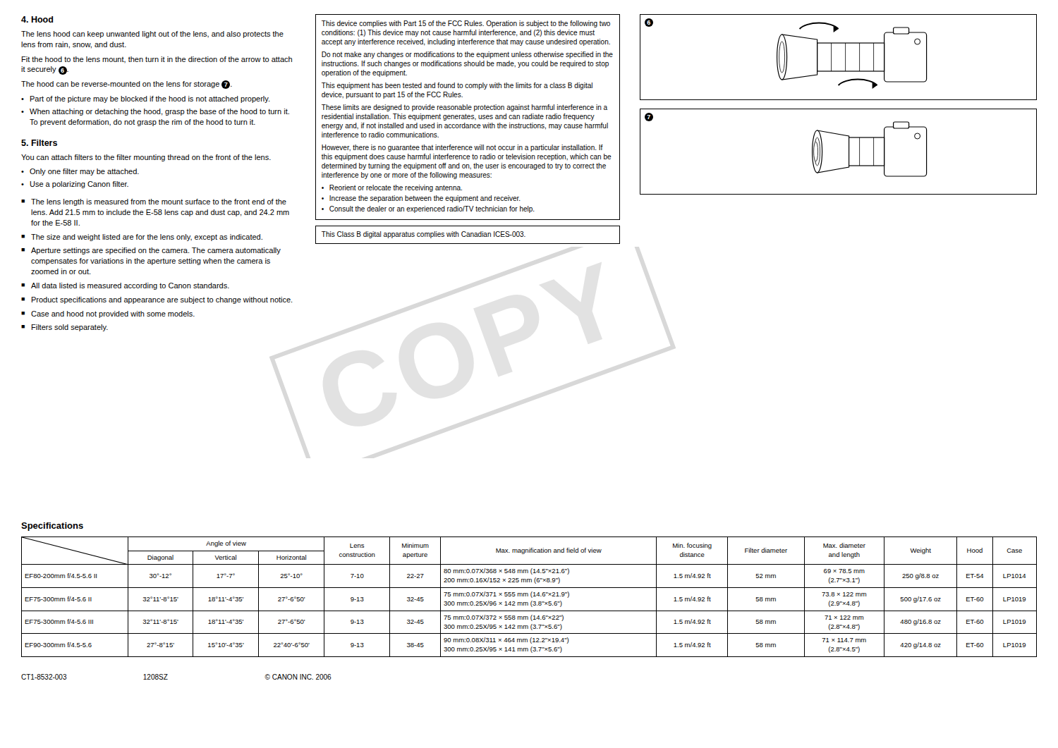4. Hood
The lens hood can keep unwanted light out of the lens, and also protects the lens from rain, snow, and dust.
Fit the hood to the lens mount, then turn it in the direction of the arrow to attach it securely 6.
The hood can be reverse-mounted on the lens for storage 7.
Part of the picture may be blocked if the hood is not attached properly.
When attaching or detaching the hood, grasp the base of the hood to turn it. To prevent deformation, do not grasp the rim of the hood to turn it.
5. Filters
You can attach filters to the filter mounting thread on the front of the lens.
Only one filter may be attached.
Use a polarizing Canon filter.
The lens length is measured from the mount surface to the front end of the lens. Add 21.5 mm to include the E-58 lens cap and dust cap, and 24.2 mm for the E-58 II.
The size and weight listed are for the lens only, except as indicated.
Aperture settings are specified on the camera. The camera automatically compensates for variations in the aperture setting when the camera is zoomed in or out.
All data listed is measured according to Canon standards.
Product specifications and appearance are subject to change without notice.
Case and hood not provided with some models.
Filters sold separately.
This device complies with Part 15 of the FCC Rules. Operation is subject to the following two conditions: (1) This device may not cause harmful interference, and (2) this device must accept any interference received, including interference that may cause undesired operation.
Do not make any changes or modifications to the equipment unless otherwise specified in the instructions. If such changes or modifications should be made, you could be required to stop operation of the equipment.
This equipment has been tested and found to comply with the limits for a class B digital device, pursuant to part 15 of the FCC Rules.
These limits are designed to provide reasonable protection against harmful interference in a residential installation. This equipment generates, uses and can radiate radio frequency energy and, if not installed and used in accordance with the instructions, may cause harmful interference to radio communications.
However, there is no guarantee that interference will not occur in a particular installation. If this equipment does cause harmful interference to radio or television reception, which can be determined by turning the equipment off and on, the user is encouraged to try to correct the interference by one or more of the following measures:
Reorient or relocate the receiving antenna.
Increase the separation between the equipment and receiver.
Consult the dealer or an experienced radio/TV technician for help.
This Class B digital apparatus complies with Canadian ICES-003.
6
7
COPY
Specifications
| | Angle of view | Lens construction | Minimum aperture | Max. magnification and field of view | Min. focusing distance | Filter diameter | Max. diameter and length | Weight | Hood | Case |
| --- | --- | --- | --- | --- | --- | --- | --- | --- | --- | --- |
| Diagonal | Vertical | Horizontal |
| EF80-200mm f/4.5-5.6 II | 30°-12° | 17°-7° | 25°-10° | 7-10 | 22-27 | 80 mm:0.07X/368 × 548 mm (14.5"×21.6") 200 mm:0.16X/152 × 225 mm (6"×8.9") | 1.5 m/4.92 ft | 52 mm | 69 × 78.5 mm (2.7"×3.1") | 250 g/8.8 oz | ET-54 | LP1014 |
| EF75-300mm f/4-5.6 II | 32°11'-8°15' | 18°11'-4°35' | 27°-6°50' | 9-13 | 32-45 | 75 mm:0.07X/371 × 555 mm (14.6"×21.9") 300 mm:0.25X/96 × 142 mm (3.8"×5.6") | 1.5 m/4.92 ft | 58 mm | 73.8 × 122 mm (2.9"×4.8") | 500 g/17.6 oz | ET-60 | LP1019 |
| EF75-300mm f/4-5.6 III | 32°11'-8°15' | 18°11'-4°35' | 27°-6°50' | 9-13 | 32-45 | 75 mm:0.07X/372 × 558 mm (14.6"×22") 300 mm:0.25X/95 × 142 mm (3.7"×5.6") | 1.5 m/4.92 ft | 58 mm | 71 × 122 mm (2.8"×4.8") | 480 g/16.8 oz | ET-60 | LP1019 |
| EF90-300mm f/4.5-5.6 | 27°-8°15' | 15°10'-4°35' | 22°40'-6°50' | 9-13 | 38-45 | 90 mm:0.08X/311 × 464 mm (12.2"×19.4") 300 mm:0.25X/95 × 141 mm (3.7"×5.6") | 1.5 m/4.92 ft | 58 mm | 71 × 114.7 mm (2.8"×4.5") | 420 g/14.8 oz | ET-60 | LP1019 |
CT1-8532-003
1208SZ
© CANON INC. 2006